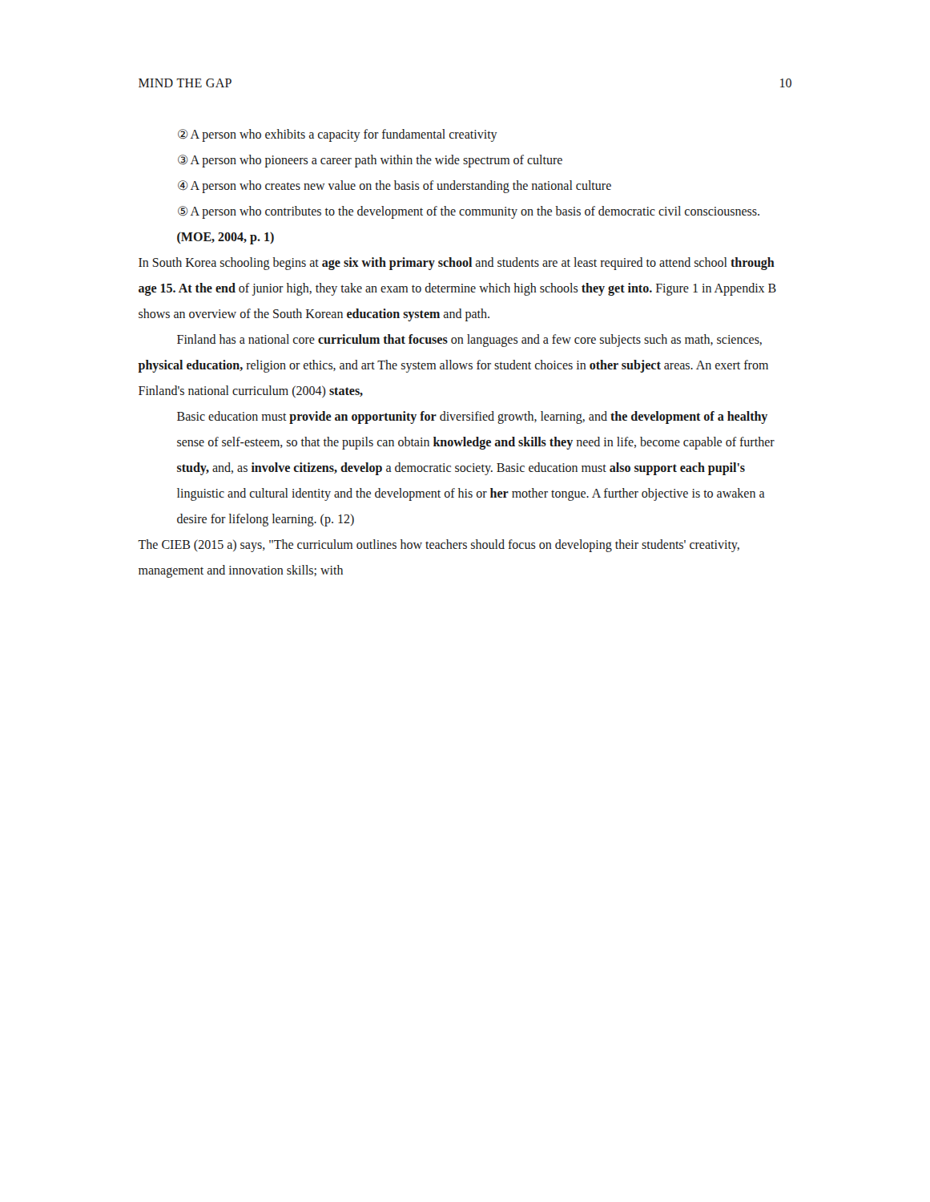MIND THE GAP 10
② A person who exhibits a capacity for fundamental creativity
③ A person who pioneers a career path within the wide spectrum of culture
④ A person who creates new value on the basis of understanding the national culture
⑤ A person who contributes to the development of the community on the basis of democratic civil consciousness. (MOE, 2004, p. 1)
In South Korea schooling begins at age six with primary school and students are at least required to attend school through age 15. At the end of junior high, they take an exam to determine which high schools they get into. Figure 1 in Appendix B shows an overview of the South Korean education system and path.
Finland has a national core curriculum that focuses on languages and a few core subjects such as math, sciences, physical education, religion or ethics, and art The system allows for student choices in other subject areas. An exert from Finland's national curriculum (2004) states,
Basic education must provide an opportunity for diversified growth, learning, and the development of a healthy sense of self-esteem, so that the pupils can obtain knowledge and skills they need in life, become capable of further study, and, as involve citizens, develop a democratic society. Basic education must also support each pupil's linguistic and cultural identity and the development of his or her mother tongue. A further objective is to awaken a desire for lifelong learning. (p. 12)
The CIEB (2015 a) says, "The curriculum outlines how teachers should focus on developing their students' creativity, management and innovation skills; with